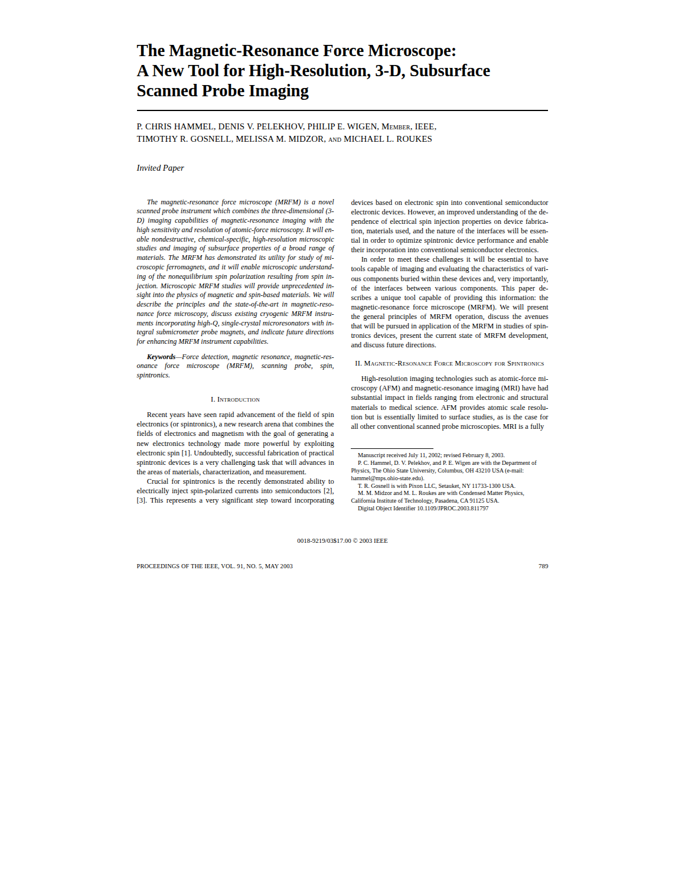The Magnetic-Resonance Force Microscope:
A New Tool for High-Resolution, 3-D, Subsurface
Scanned Probe Imaging
P. CHRIS HAMMEL, DENIS V. PELEKHOV, PHILIP E. WIGEN, Member, IEEE,
TIMOTHY R. GOSNELL, MELISSA M. MIDZOR, and MICHAEL L. ROUKES
Invited Paper
The magnetic-resonance force microscope (MRFM) is a novel scanned probe instrument which combines the three-dimensional (3-D) imaging capabilities of magnetic-resonance imaging with the high sensitivity and resolution of atomic-force microscopy. It will enable nondestructive, chemical-specific, high-resolution microscopic studies and imaging of subsurface properties of a broad range of materials. The MRFM has demonstrated its utility for study of microscopic ferromagnets, and it will enable microscopic understanding of the nonequilibrium spin polarization resulting from spin injection. Microscopic MRFM studies will provide unprecedented insight into the physics of magnetic and spin-based materials. We will describe the principles and the state-of-the-art in magnetic-resonance force microscopy, discuss existing cryogenic MRFM instruments incorporating high-Q, single-crystal microresonators with integral submicrometer probe magnets, and indicate future directions for enhancing MRFM instrument capabilities.
Keywords—Force detection, magnetic resonance, magnetic-resonance force microscope (MRFM), scanning probe, spin, spintronics.
I. Introduction
Recent years have seen rapid advancement of the field of spin electronics (or spintronics), a new research arena that combines the fields of electronics and magnetism with the goal of generating a new electronics technology made more powerful by exploiting electronic spin [1]. Undoubtedly, successful fabrication of practical spintronic devices is a very challenging task that will advances in the areas of materials, characterization, and measurement.
Crucial for spintronics is the recently demonstrated ability to electrically inject spin-polarized currents into semiconductors [2], [3]. This represents a very significant step toward incorporating devices based on electronic spin into conventional semiconductor electronic devices. However, an improved understanding of the dependence of electrical spin injection properties on device fabrication, materials used, and the nature of the interfaces will be essential in order to optimize spintronic device performance and enable their incorporation into conventional semiconductor electronics.
In order to meet these challenges it will be essential to have tools capable of imaging and evaluating the characteristics of various components buried within these devices and, very importantly, of the interfaces between various components. This paper describes a unique tool capable of providing this information: the magnetic-resonance force microscope (MRFM). We will present the general principles of MRFM operation, discuss the avenues that will be pursued in application of the MRFM in studies of spintronics devices, present the current state of MRFM development, and discuss future directions.
II. Magnetic-Resonance Force Microscopy for Spintronics
High-resolution imaging technologies such as atomic-force microscopy (AFM) and magnetic-resonance imaging (MRI) have had substantial impact in fields ranging from electronic and structural materials to medical science. AFM provides atomic scale resolution but is essentially limited to surface studies, as is the case for all other conventional scanned probe microscopies. MRI is a fully
Manuscript received July 11, 2002; revised February 8, 2003.
P. C. Hammel, D. V. Pelekhov, and P. E. Wigen are with the Department of Physics, The Ohio State University, Columbus, OH 43210 USA (e-mail: hammel@mps.ohio-state.edu).
T. R. Gosnell is with Pixon LLC, Setauket, NY 11733-1300 USA.
M. M. Midzor and M. L. Roukes are with Condensed Matter Physics, California Institute of Technology, Pasadena, CA 91125 USA.
Digital Object Identifier 10.1109/JPROC.2003.811797
0018-9219/03$17.00 © 2003 IEEE
PROCEEDINGS OF THE IEEE, VOL. 91, NO. 5, MAY 2003
789